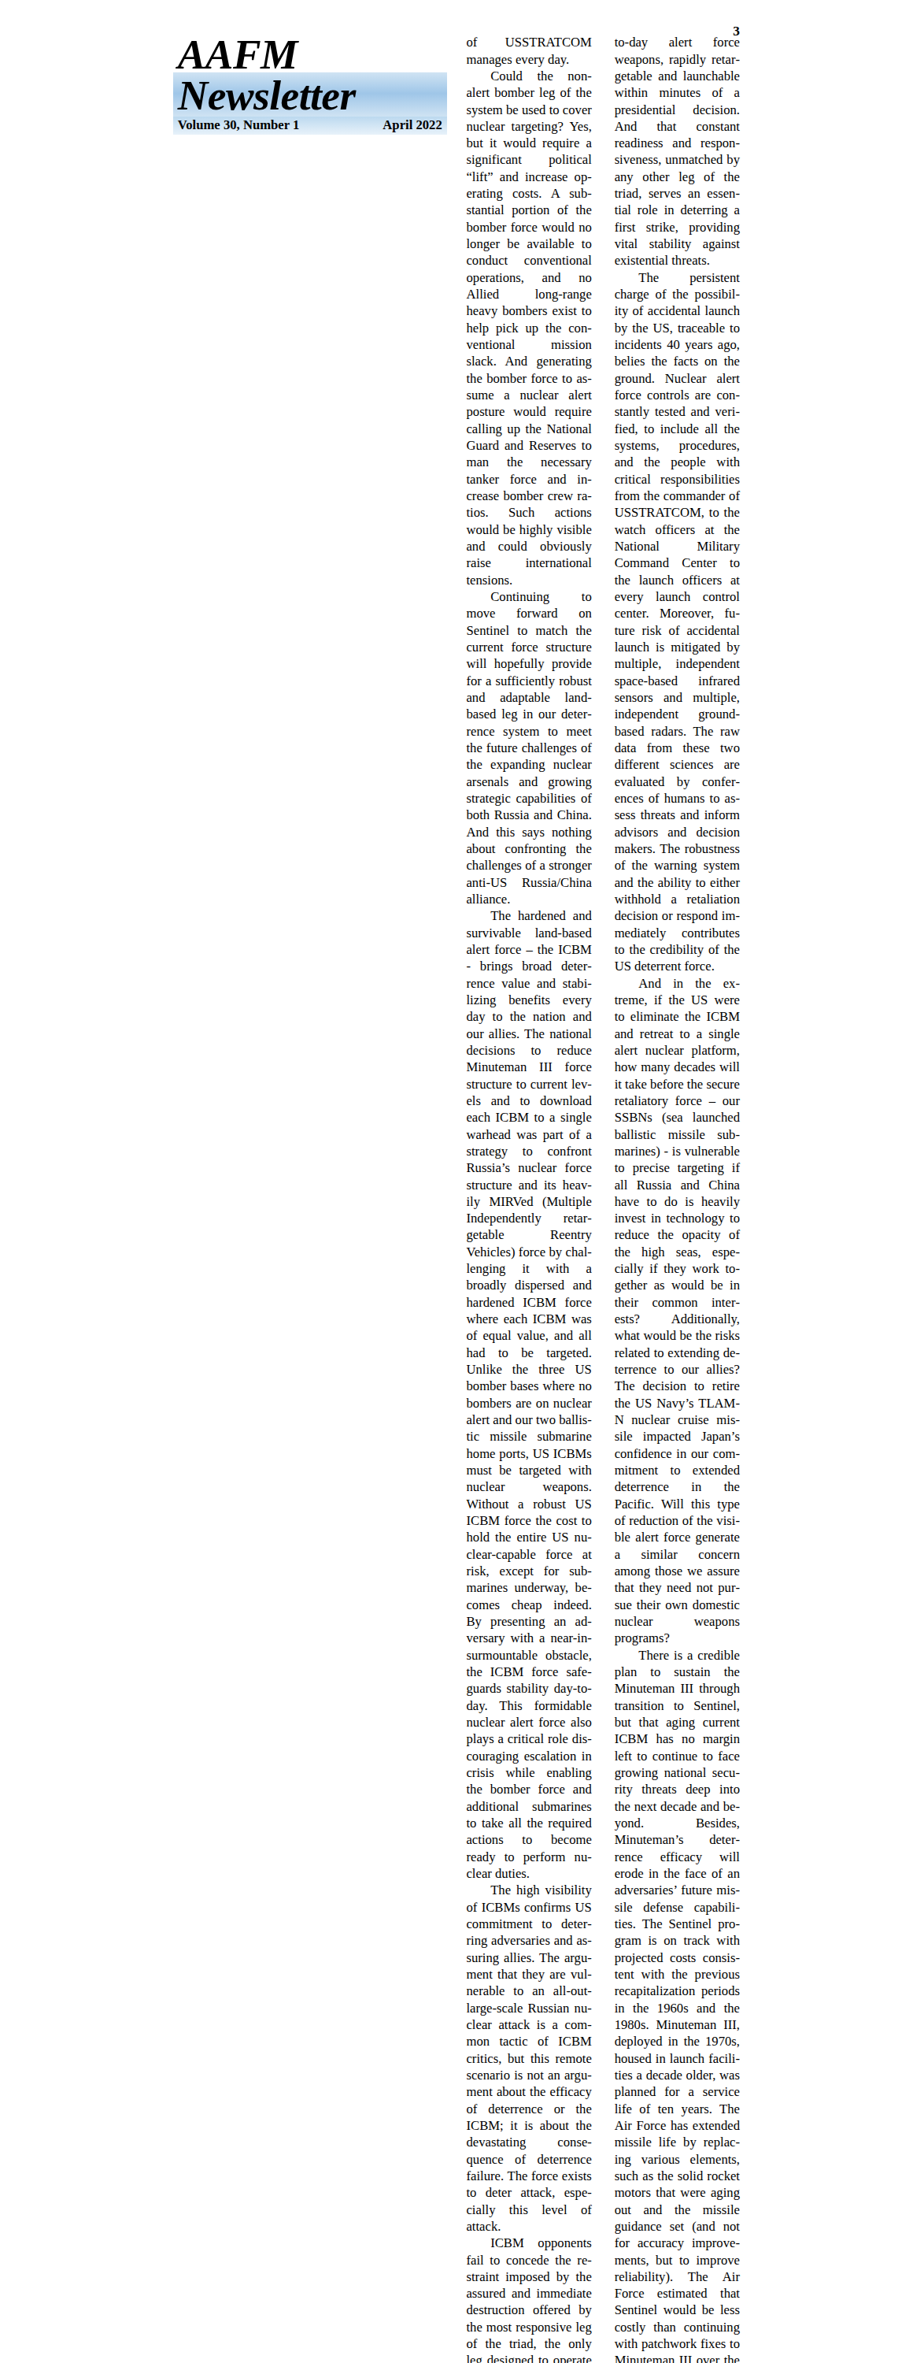3
AAFM Newsletter
Volume 30, Number 1 April 2022
of USSTRATCOM manages every day.
Could the non-alert bomber leg of the system be used to cover nuclear targeting? Yes, but it would require a significant political “lift” and increase operating costs. A substantial portion of the bomber force would no longer be available to conduct conventional operations, and no Allied long-range heavy bombers exist to help pick up the conventional mission slack. And generating the bomber force to assume a nuclear alert posture would require calling up the National Guard and Reserves to man the necessary tanker force and increase bomber crew ratios. Such actions would be highly visible and could obviously raise international tensions.
Continuing to move forward on Sentinel to match the current force structure will hopefully provide for a sufficiently robust and adaptable land-based leg in our deterrence system to meet the future challenges of the expanding nuclear arsenals and growing strategic capabilities of both Russia and China. And this says nothing about confronting the challenges of a stronger anti-US Russia/China alliance.
The hardened and survivable land-based alert force – the ICBM - brings broad deterrence value and stabilizing benefits every day to the nation and our allies. The national decisions to reduce Minuteman III force structure to current levels and to download each ICBM to a single warhead was part of a strategy to confront Russia’s nuclear force structure and its heavily MIRVed (Multiple Independently retargetable Reentry Vehicles) force by challenging it with a broadly dispersed and hardened ICBM force where each ICBM was of equal value, and all had to be targeted. Unlike the three US bomber bases where no bombers are on nuclear alert and our two ballistic missile submarine home ports, US ICBMs must be targeted with nuclear weapons. Without a robust US ICBM force the cost to hold the entire US nuclear-capable force at risk, except for submarines underway, becomes cheap indeed. By presenting an adversary with a near-insurmountable obstacle, the ICBM force safeguards stability day-to-day. This formidable nuclear alert force also plays a critical role discouraging escalation in crisis while enabling the bomber force and additional submarines to take all the required actions to become ready to perform nuclear duties.
The high visibility of ICBMs confirms US commitment to deterring adversaries and assuring allies. The argument that they are vulnerable to an all-out-large-scale Russian nuclear attack is a common tactic of ICBM critics, but this remote scenario is not an argument about the efficacy of deterrence or the ICBM; it is about the devastating consequence of deterrence failure. The force exists to deter attack, especially this level of attack.
ICBM opponents fail to concede the restraint imposed by the assured and immediate destruction offered by the most responsive leg of the triad, the only leg designed to operate constantly at near-one-hundred-percent availability, with the preponderance of the day-to-day alert force weapons, rapidly retargetable and launchable within minutes of a presidential decision. And that constant readiness and responsiveness, unmatched by any other leg of the triad, serves an essential role in deterring a first strike, providing vital stability against existential threats.
The persistent charge of the possibility of accidental launch by the US, traceable to incidents 40 years ago, belies the facts on the ground. Nuclear alert force controls are constantly tested and verified, to include all the systems, procedures, and the people with critical responsibilities from the commander of USSTRATCOM, to the watch officers at the National Military Command Center to the launch officers at every launch control center. Moreover, future risk of accidental launch is mitigated by multiple, independent space-based infrared sensors and multiple, independent ground-based radars. The raw data from these two different sciences are evaluated by conferences of humans to assess threats and inform advisors and decision makers. The robustness of the warning system and the ability to either withhold a retaliation decision or respond immediately contributes to the credibility of the US deterrent force.
And in the extreme, if the US were to eliminate the ICBM and retreat to a single alert nuclear platform, how many decades will it take before the secure retaliatory force – our SSBNs (sea launched ballistic missile submarines) - is vulnerable to precise targeting if all Russia and China have to do is heavily invest in technology to reduce the opacity of the high seas, especially if they work together as would be in their common interests? Additionally, what would be the risks related to extending deterrence to our allies? The decision to retire the US Navy’s TLAM-N nuclear cruise missile impacted Japan’s confidence in our commitment to extended deterrence in the Pacific. Will this type of reduction of the visible alert force generate a similar concern among those we assure that they need not pursue their own domestic nuclear weapons programs?
There is a credible plan to sustain the Minuteman III through transition to Sentinel, but that aging current ICBM has no margin left to continue to face growing national security threats deep into the next decade and beyond. Besides, Minuteman’s deterrence efficacy will erode in the face of an adversaries’ future missile defense capabilities. The Sentinel program is on track with projected costs consistent with the previous recapitalization periods in the 1960s and the 1980s. Minuteman III, deployed in the 1970s, housed in launch facilities a decade older, was planned for a service life of ten years. The Air Force has extended missile life by replacing various elements, such as the solid rocket motors that were aging out and the missile guidance set (and not for accuracy improvements, but to improve reliability). The Air Force estimated that Sentinel would be less costly than continuing with patchwork fixes to Minuteman III over the next 50 years. Some critics dismiss the Air Force estimate